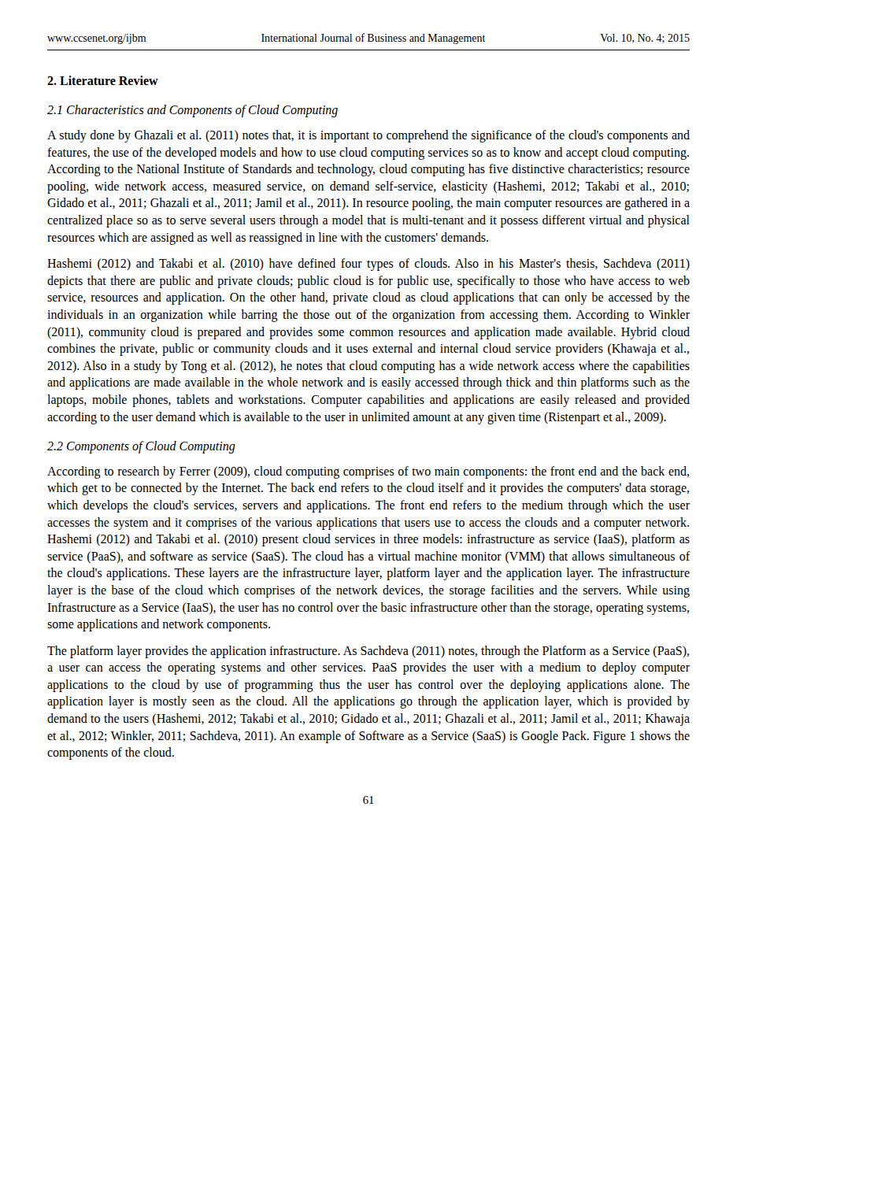www.ccsenet.org/ijbm International Journal of Business and Management Vol. 10, No. 4; 2015
2. Literature Review
2.1 Characteristics and Components of Cloud Computing
A study done by Ghazali et al. (2011) notes that, it is important to comprehend the significance of the cloud's components and features, the use of the developed models and how to use cloud computing services so as to know and accept cloud computing. According to the National Institute of Standards and technology, cloud computing has five distinctive characteristics; resource pooling, wide network access, measured service, on demand self-service, elasticity (Hashemi, 2012; Takabi et al., 2010; Gidado et al., 2011; Ghazali et al., 2011; Jamil et al., 2011). In resource pooling, the main computer resources are gathered in a centralized place so as to serve several users through a model that is multi-tenant and it possess different virtual and physical resources which are assigned as well as reassigned in line with the customers' demands.
Hashemi (2012) and Takabi et al. (2010) have defined four types of clouds. Also in his Master's thesis, Sachdeva (2011) depicts that there are public and private clouds; public cloud is for public use, specifically to those who have access to web service, resources and application. On the other hand, private cloud as cloud applications that can only be accessed by the individuals in an organization while barring the those out of the organization from accessing them. According to Winkler (2011), community cloud is prepared and provides some common resources and application made available. Hybrid cloud combines the private, public or community clouds and it uses external and internal cloud service providers (Khawaja et al., 2012). Also in a study by Tong et al. (2012), he notes that cloud computing has a wide network access where the capabilities and applications are made available in the whole network and is easily accessed through thick and thin platforms such as the laptops, mobile phones, tablets and workstations. Computer capabilities and applications are easily released and provided according to the user demand which is available to the user in unlimited amount at any given time (Ristenpart et al., 2009).
2.2 Components of Cloud Computing
According to research by Ferrer (2009), cloud computing comprises of two main components: the front end and the back end, which get to be connected by the Internet. The back end refers to the cloud itself and it provides the computers' data storage, which develops the cloud's services, servers and applications. The front end refers to the medium through which the user accesses the system and it comprises of the various applications that users use to access the clouds and a computer network. Hashemi (2012) and Takabi et al. (2010) present cloud services in three models: infrastructure as service (IaaS), platform as service (PaaS), and software as service (SaaS). The cloud has a virtual machine monitor (VMM) that allows simultaneous of the cloud's applications. These layers are the infrastructure layer, platform layer and the application layer. The infrastructure layer is the base of the cloud which comprises of the network devices, the storage facilities and the servers. While using Infrastructure as a Service (IaaS), the user has no control over the basic infrastructure other than the storage, operating systems, some applications and network components.
The platform layer provides the application infrastructure. As Sachdeva (2011) notes, through the Platform as a Service (PaaS), a user can access the operating systems and other services. PaaS provides the user with a medium to deploy computer applications to the cloud by use of programming thus the user has control over the deploying applications alone. The application layer is mostly seen as the cloud. All the applications go through the application layer, which is provided by demand to the users (Hashemi, 2012; Takabi et al., 2010; Gidado et al., 2011; Ghazali et al., 2011; Jamil et al., 2011; Khawaja et al., 2012; Winkler, 2011; Sachdeva, 2011). An example of Software as a Service (SaaS) is Google Pack. Figure 1 shows the components of the cloud.
61